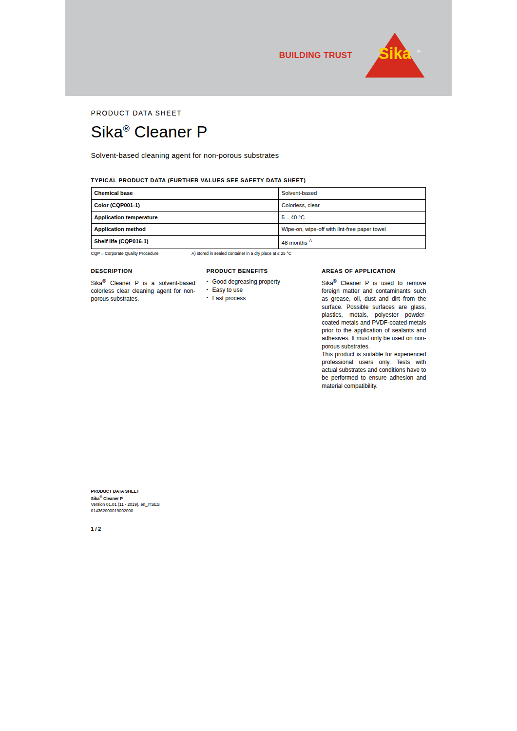BUILDING TRUST
Sika ®
PRODUCT DATA SHEET
Sika® Cleaner P
Solvent-based cleaning agent for non-porous substrates
TYPICAL PRODUCT DATA (FURTHER VALUES SEE SAFETY DATA SHEET)
| Chemical base | Solvent-based |
| Color (CQP001-1) | Colorless, clear |
| Application temperature | 5 – 40 °C |
| Application method | Wipe-on, wipe-off with lint-free paper towel |
| Shelf life (CQP016-1) | 48 months A |
CQP = Corporate Quality Procedure
A) stored in sealed container in a dry place at ≤ 25 °C
DESCRIPTION
Sika® Cleaner P is a solvent-based colorless clear cleaning agent for non-porous substrates.
PRODUCT BENEFITS
Good degreasing property
Easy to use
Fast process
AREAS OF APPLICATION
Sika® Cleaner P is used to remove foreign matter and contaminants such as grease, oil, dust and dirt from the surface. Possible surfaces are glass, plastics, metals, polyester powder-coated metals and PVDF-coated metals prior to the application of sealants and adhesives. It must only be used on non-porous substrates.
This product is suitable for experienced professional users only. Tests with actual substrates and conditions have to be performed to ensure adhesion and material compatibility.
PRODUCT DATA SHEET
Sika® Cleaner P
Version 01.01 (11 - 2019), en_ITSES
014362000019002000
1 / 2